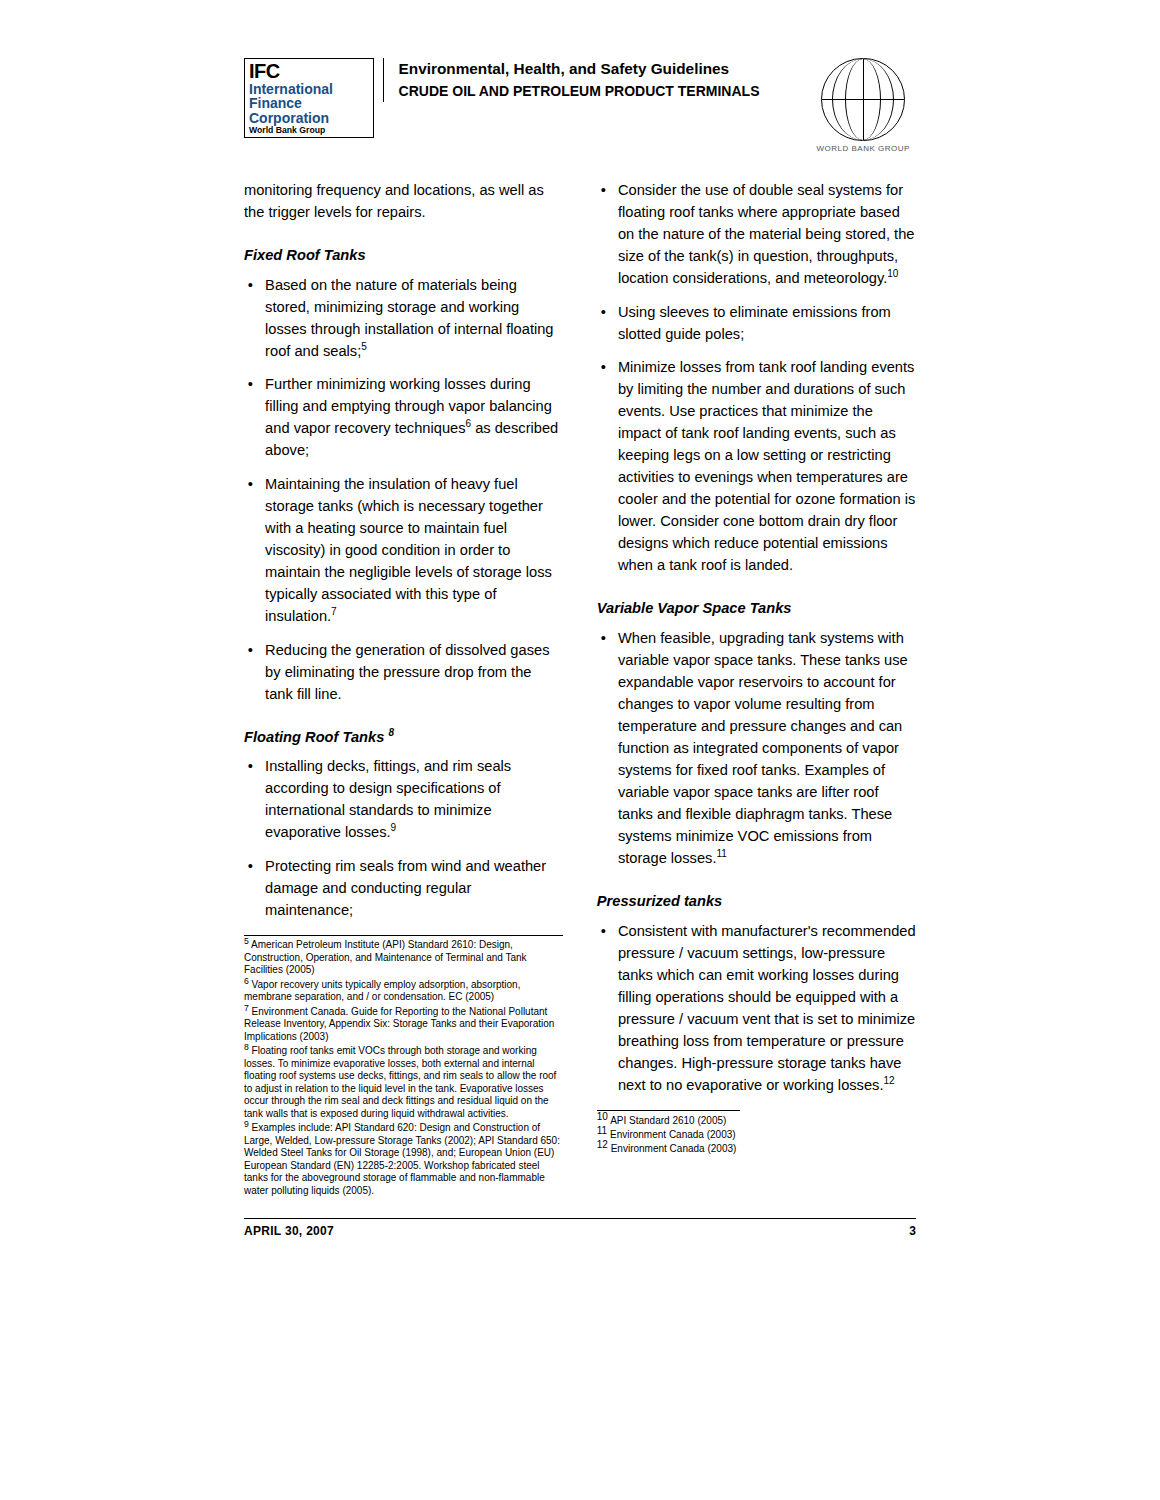IFC
International
Finance
Corporation
World Bank Group
Environmental, Health, and Safety Guidelines
CRUDE OIL AND PETROLEUM PRODUCT TERMINALS
WORLD BANK GROUP
monitoring frequency and locations, as well as the trigger levels for repairs.
Fixed Roof Tanks
Based on the nature of materials being stored, minimizing storage and working losses through installation of internal floating roof and seals;5
Further minimizing working losses during filling and emptying through vapor balancing and vapor recovery techniques6 as described above;
Maintaining the insulation of heavy fuel storage tanks (which is necessary together with a heating source to maintain fuel viscosity) in good condition in order to maintain the negligible levels of storage loss typically associated with this type of insulation.7
Reducing the generation of dissolved gases by eliminating the pressure drop from the tank fill line.
Floating Roof Tanks 8
Installing decks, fittings, and rim seals according to design specifications of international standards to minimize evaporative losses.9
Protecting rim seals from wind and weather damage and conducting regular maintenance;
5 American Petroleum Institute (API) Standard 2610: Design, Construction, Operation, and Maintenance of Terminal and Tank Facilities (2005)
6 Vapor recovery units typically employ adsorption, absorption, membrane separation, and / or condensation. EC (2005)
7 Environment Canada. Guide for Reporting to the National Pollutant Release Inventory, Appendix Six: Storage Tanks and their Evaporation Implications (2003)
8 Floating roof tanks emit VOCs through both storage and working losses. To minimize evaporative losses, both external and internal floating roof systems use decks, fittings, and rim seals to allow the roof to adjust in relation to the liquid level in the tank. Evaporative losses occur through the rim seal and deck fittings and residual liquid on the tank walls that is exposed during liquid withdrawal activities.
9 Examples include: API Standard 620: Design and Construction of Large, Welded, Low-pressure Storage Tanks (2002); API Standard 650: Welded Steel Tanks for Oil Storage (1998), and; European Union (EU) European Standard (EN) 12285-2:2005. Workshop fabricated steel tanks for the aboveground storage of flammable and non-flammable water polluting liquids (2005).
Consider the use of double seal systems for floating roof tanks where appropriate based on the nature of the material being stored, the size of the tank(s) in question, throughputs, location considerations, and meteorology.10
Using sleeves to eliminate emissions from slotted guide poles;
Minimize losses from tank roof landing events by limiting the number and durations of such events. Use practices that minimize the impact of tank roof landing events, such as keeping legs on a low setting or restricting activities to evenings when temperatures are cooler and the potential for ozone formation is lower. Consider cone bottom drain dry floor designs which reduce potential emissions when a tank roof is landed.
Variable Vapor Space Tanks
When feasible, upgrading tank systems with variable vapor space tanks. These tanks use expandable vapor reservoirs to account for changes to vapor volume resulting from temperature and pressure changes and can function as integrated components of vapor systems for fixed roof tanks. Examples of variable vapor space tanks are lifter roof tanks and flexible diaphragm tanks. These systems minimize VOC emissions from storage losses.11
Pressurized tanks
Consistent with manufacturer's recommended pressure / vacuum settings, low-pressure tanks which can emit working losses during filling operations should be equipped with a pressure / vacuum vent that is set to minimize breathing loss from temperature or pressure changes. High-pressure storage tanks have next to no evaporative or working losses.12
10 API Standard 2610 (2005)
11 Environment Canada (2003)
12 Environment Canada (2003)
APRIL 30, 2007
3